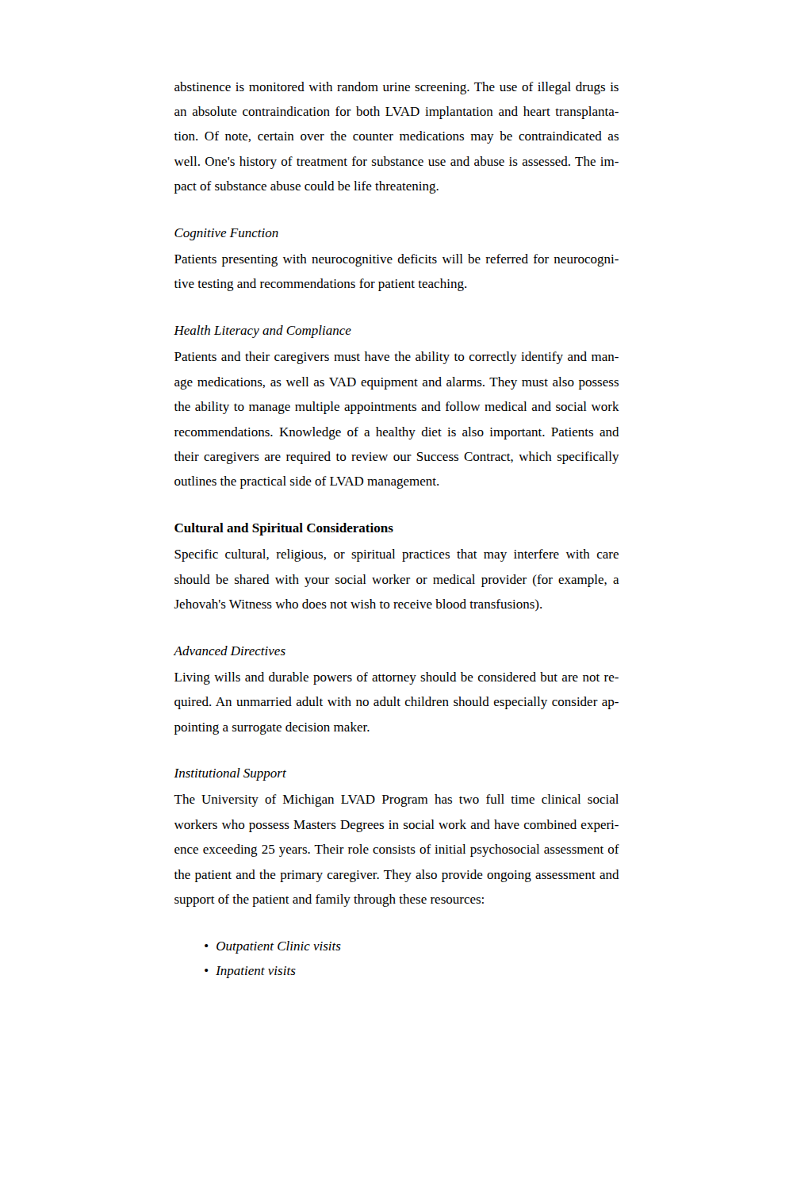abstinence is monitored with random urine screening. The use of illegal drugs is an absolute contraindication for both LVAD implantation and heart transplantation. Of note, certain over the counter medications may be contraindicated as well. One's history of treatment for substance use and abuse is assessed. The impact of substance abuse could be life threatening.
Cognitive Function
Patients presenting with neurocognitive deficits will be referred for neurocognitive testing and recommendations for patient teaching.
Health Literacy and Compliance
Patients and their caregivers must have the ability to correctly identify and manage medications, as well as VAD equipment and alarms. They must also possess the ability to manage multiple appointments and follow medical and social work recommendations. Knowledge of a healthy diet is also important. Patients and their caregivers are required to review our Success Contract, which specifically outlines the practical side of LVAD management.
Cultural and Spiritual Considerations
Specific cultural, religious, or spiritual practices that may interfere with care should be shared with your social worker or medical provider (for example, a Jehovah's Witness who does not wish to receive blood transfusions).
Advanced Directives
Living wills and durable powers of attorney should be considered but are not required. An unmarried adult with no adult children should especially consider appointing a surrogate decision maker.
Institutional Support
The University of Michigan LVAD Program has two full time clinical social workers who possess Masters Degrees in social work and have combined experience exceeding 25 years. Their role consists of initial psychosocial assessment of the patient and the primary caregiver. They also provide ongoing assessment and support of the patient and family through these resources:
Outpatient Clinic visits
Inpatient visits